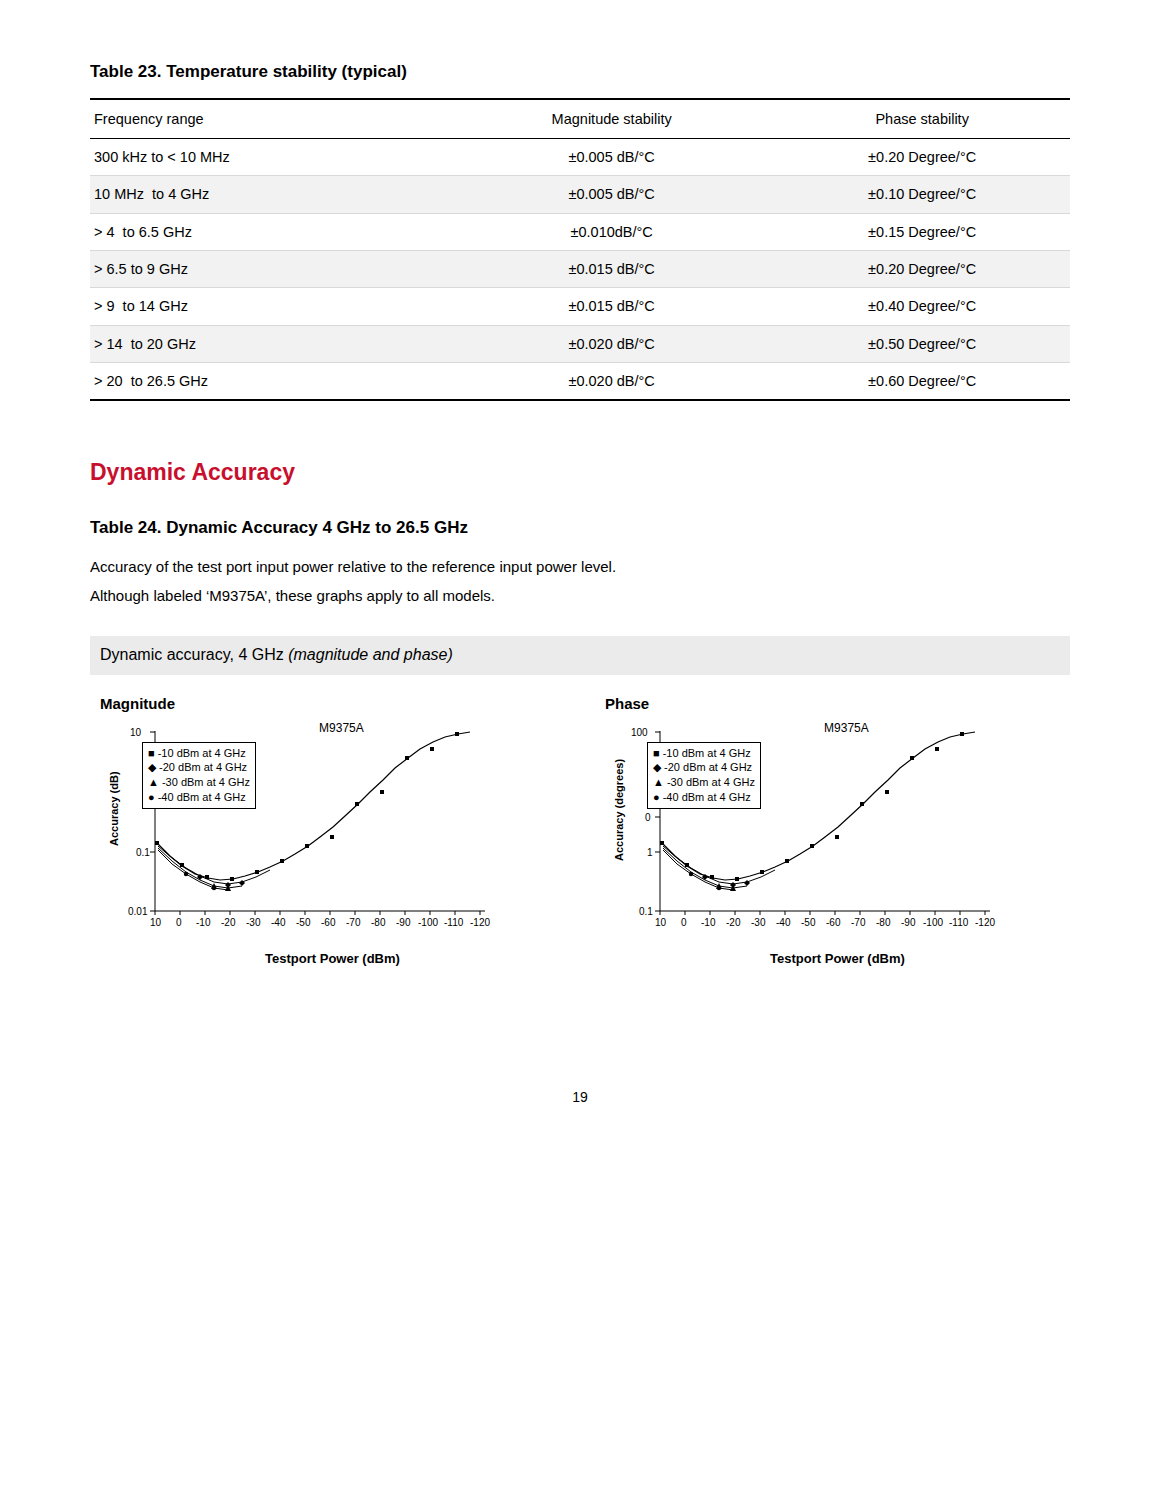Table 23. Temperature stability (typical)
| Frequency range | Magnitude stability | Phase stability |
| --- | --- | --- |
| 300 kHz to < 10 MHz | ±0.005 dB/°C | ±0.20 Degree/°C |
| 10 MHz to 4 GHz | ±0.005 dB/°C | ±0.10 Degree/°C |
| > 4 to 6.5 GHz | ±0.010dB/°C | ±0.15 Degree/°C |
| > 6.5 to 9 GHz | ±0.015 dB/°C | ±0.20 Degree/°C |
| > 9 to 14 GHz | ±0.015 dB/°C | ±0.40 Degree/°C |
| > 14 to 20 GHz | ±0.020 dB/°C | ±0.50 Degree/°C |
| > 20 to 26.5 GHz | ±0.020 dB/°C | ±0.60 Degree/°C |
Dynamic Accuracy
Table 24. Dynamic Accuracy 4 GHz to 26.5 GHz
Accuracy of the test port input power relative to the reference input power level.
Although labeled ‘M9375A’, these graphs apply to all models.
Dynamic accuracy, 4 GHz (magnitude and phase)
Magnitude
M9375A
■ -10 dBm at 4 GHz
◆ -20 dBm at 4 GHz
▲ -30 dBm at 4 GHz
● -40 dBm at 4 GHz
10 0.1 0.01 Accuracy (dB) 10 0 -10 -20 -30 -40 -50 -60 -70 -80 -90 -100 -110 -120
Testport Power (dBm)
Phase
M9375A
■ -10 dBm at 4 GHz
◆ -20 dBm at 4 GHz
▲ -30 dBm at 4 GHz
● -40 dBm at 4 GHz
100 0 1 0.1 Accuracy (degrees) 10 0 -10 -20 -30 -40 -50 -60 -70 -80 -90 -100 -110 -120
Testport Power (dBm)
19